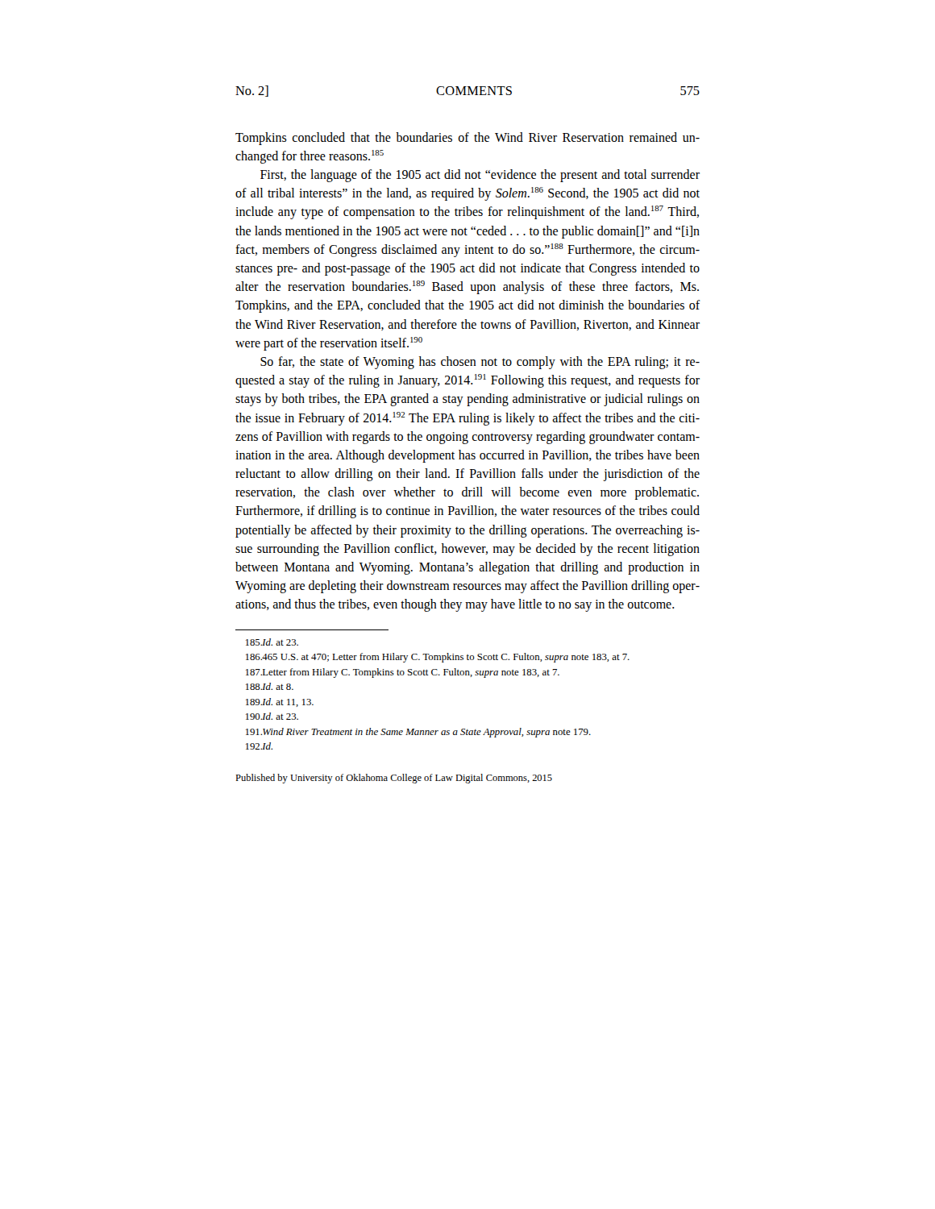No. 2] COMMENTS 575
Tompkins concluded that the boundaries of the Wind River Reservation remained unchanged for three reasons.185
First, the language of the 1905 act did not “evidence the present and total surrender of all tribal interests” in the land, as required by Solem.186 Second, the 1905 act did not include any type of compensation to the tribes for relinquishment of the land.187 Third, the lands mentioned in the 1905 act were not “ceded . . . to the public domain[]” and “[i]n fact, members of Congress disclaimed any intent to do so.”188 Furthermore, the circumstances pre- and post-passage of the 1905 act did not indicate that Congress intended to alter the reservation boundaries.189 Based upon analysis of these three factors, Ms. Tompkins, and the EPA, concluded that the 1905 act did not diminish the boundaries of the Wind River Reservation, and therefore the towns of Pavillion, Riverton, and Kinnear were part of the reservation itself.190
So far, the state of Wyoming has chosen not to comply with the EPA ruling; it requested a stay of the ruling in January, 2014.191 Following this request, and requests for stays by both tribes, the EPA granted a stay pending administrative or judicial rulings on the issue in February of 2014.192 The EPA ruling is likely to affect the tribes and the citizens of Pavillion with regards to the ongoing controversy regarding groundwater contamination in the area. Although development has occurred in Pavillion, the tribes have been reluctant to allow drilling on their land. If Pavillion falls under the jurisdiction of the reservation, the clash over whether to drill will become even more problematic. Furthermore, if drilling is to continue in Pavillion, the water resources of the tribes could potentially be affected by their proximity to the drilling operations. The overreaching issue surrounding the Pavillion conflict, however, may be decided by the recent litigation between Montana and Wyoming. Montana’s allegation that drilling and production in Wyoming are depleting their downstream resources may affect the Pavillion drilling operations, and thus the tribes, even though they may have little to no say in the outcome.
Id. at 23.
465 U.S. at 470; Letter from Hilary C. Tompkins to Scott C. Fulton, supra note 183, at 7.
Letter from Hilary C. Tompkins to Scott C. Fulton, supra note 183, at 7.
Id. at 8.
Id. at 11, 13.
Id. at 23.
Wind River Treatment in the Same Manner as a State Approval, supra note 179.
Id.
Published by University of Oklahoma College of Law Digital Commons, 2015